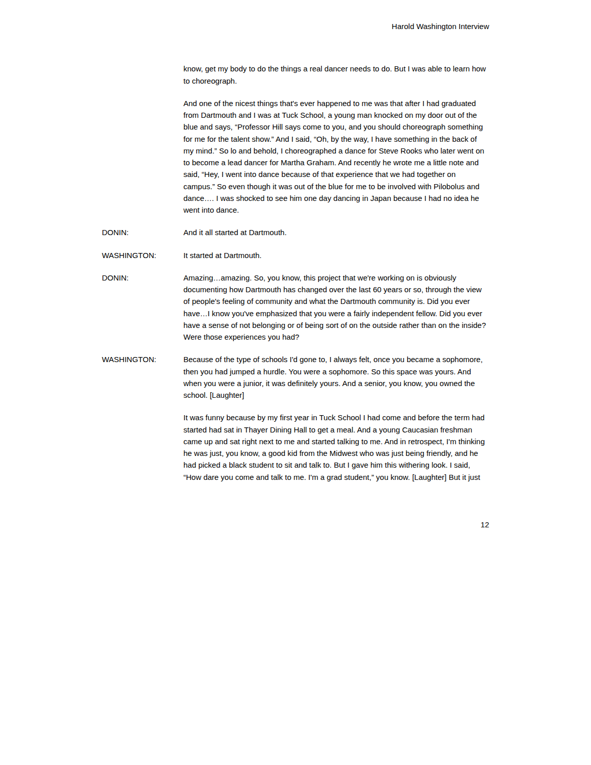Harold Washington Interview
know, get my body to do the things a real dancer needs to do. But I was able to learn how to choreograph.
And one of the nicest things that's ever happened to me was that after I had graduated from Dartmouth and I was at Tuck School, a young man knocked on my door out of the blue and says, “Professor Hill says come to you, and you should choreograph something for me for the talent show.” And I said, “Oh, by the way, I have something in the back of my mind.” So lo and behold, I choreographed a dance for Steve Rooks who later went on to become a lead dancer for Martha Graham. And recently he wrote me a little note and said, “Hey, I went into dance because of that experience that we had together on campus.” So even though it was out of the blue for me to be involved with Pilobolus and dance…. I was shocked to see him one day dancing in Japan because I had no idea he went into dance.
DONIN:
And it all started at Dartmouth.
WASHINGTON:
It started at Dartmouth.
DONIN:
Amazing…amazing. So, you know, this project that we're working on is obviously documenting how Dartmouth has changed over the last 60 years or so, through the view of people's feeling of community and what the Dartmouth community is. Did you ever have…I know you've emphasized that you were a fairly independent fellow. Did you ever have a sense of not belonging or of being sort of on the outside rather than on the inside? Were those experiences you had?
WASHINGTON:
Because of the type of schools I'd gone to, I always felt, once you became a sophomore, then you had jumped a hurdle. You were a sophomore. So this space was yours. And when you were a junior, it was definitely yours. And a senior, you know, you owned the school. [Laughter]
It was funny because by my first year in Tuck School I had come and before the term had started had sat in Thayer Dining Hall to get a meal. And a young Caucasian freshman came up and sat right next to me and started talking to me. And in retrospect, I'm thinking he was just, you know, a good kid from the Midwest who was just being friendly, and he had picked a black student to sit and talk to. But I gave him this withering look. I said, “How dare you come and talk to me. I'm a grad student,” you know. [Laughter] But it just
12